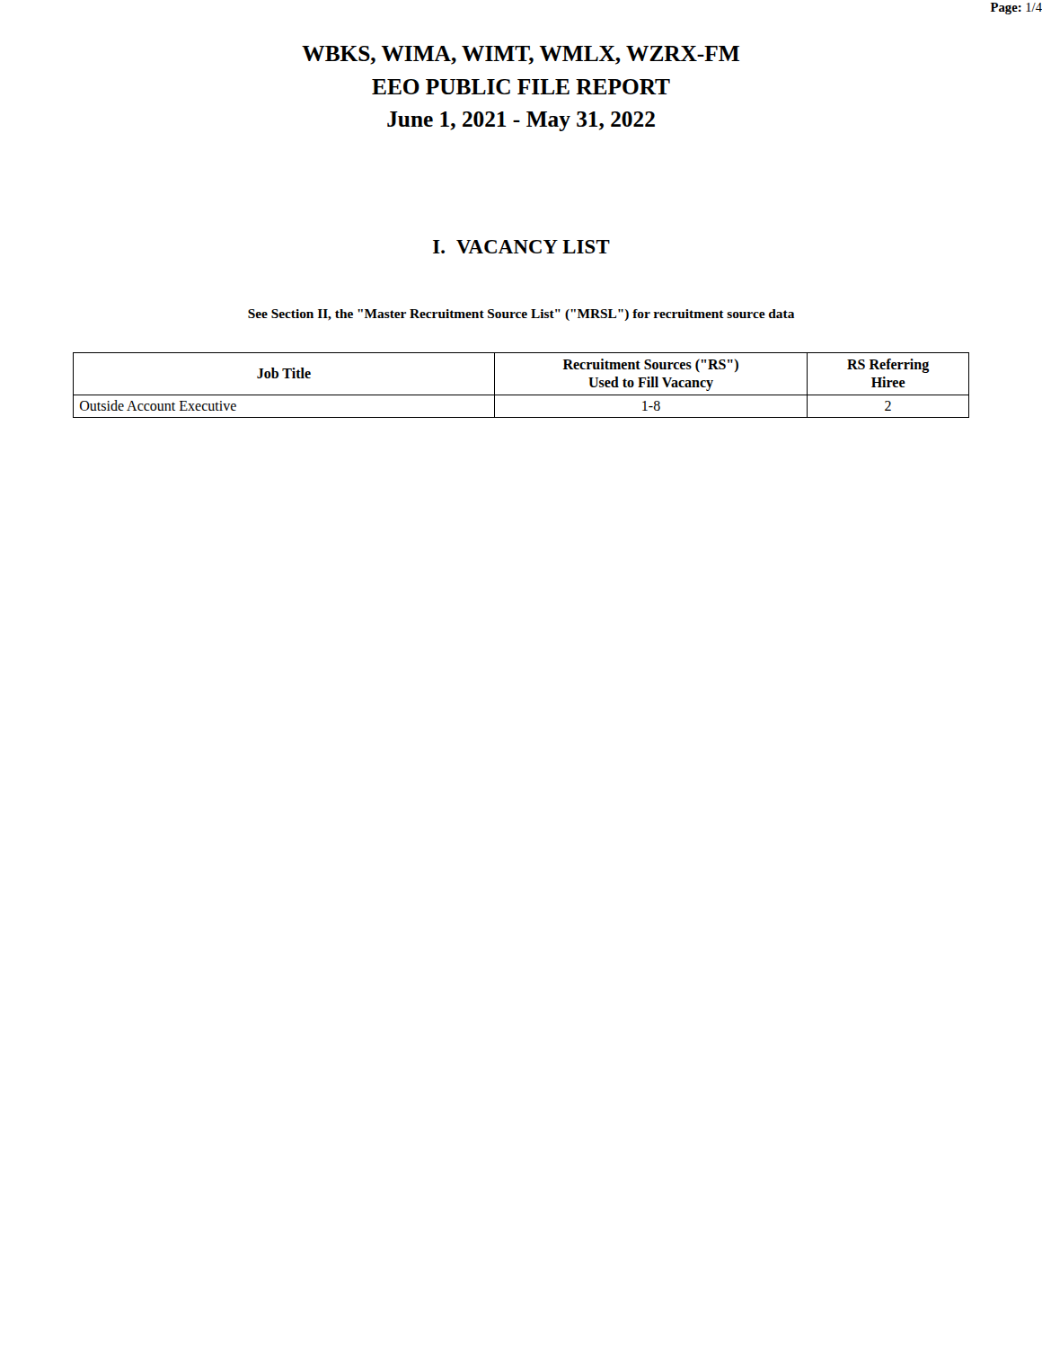Page: 1/4
WBKS, WIMA, WIMT, WMLX, WZRX-FM EEO PUBLIC FILE REPORT June 1, 2021 - May 31, 2022
I. VACANCY LIST
See Section II, the "Master Recruitment Source List" ("MRSL") for recruitment source data
| Job Title | Recruitment Sources ("RS") Used to Fill Vacancy | RS Referring Hiree |
| --- | --- | --- |
| Outside Account Executive | 1-8 | 2 |